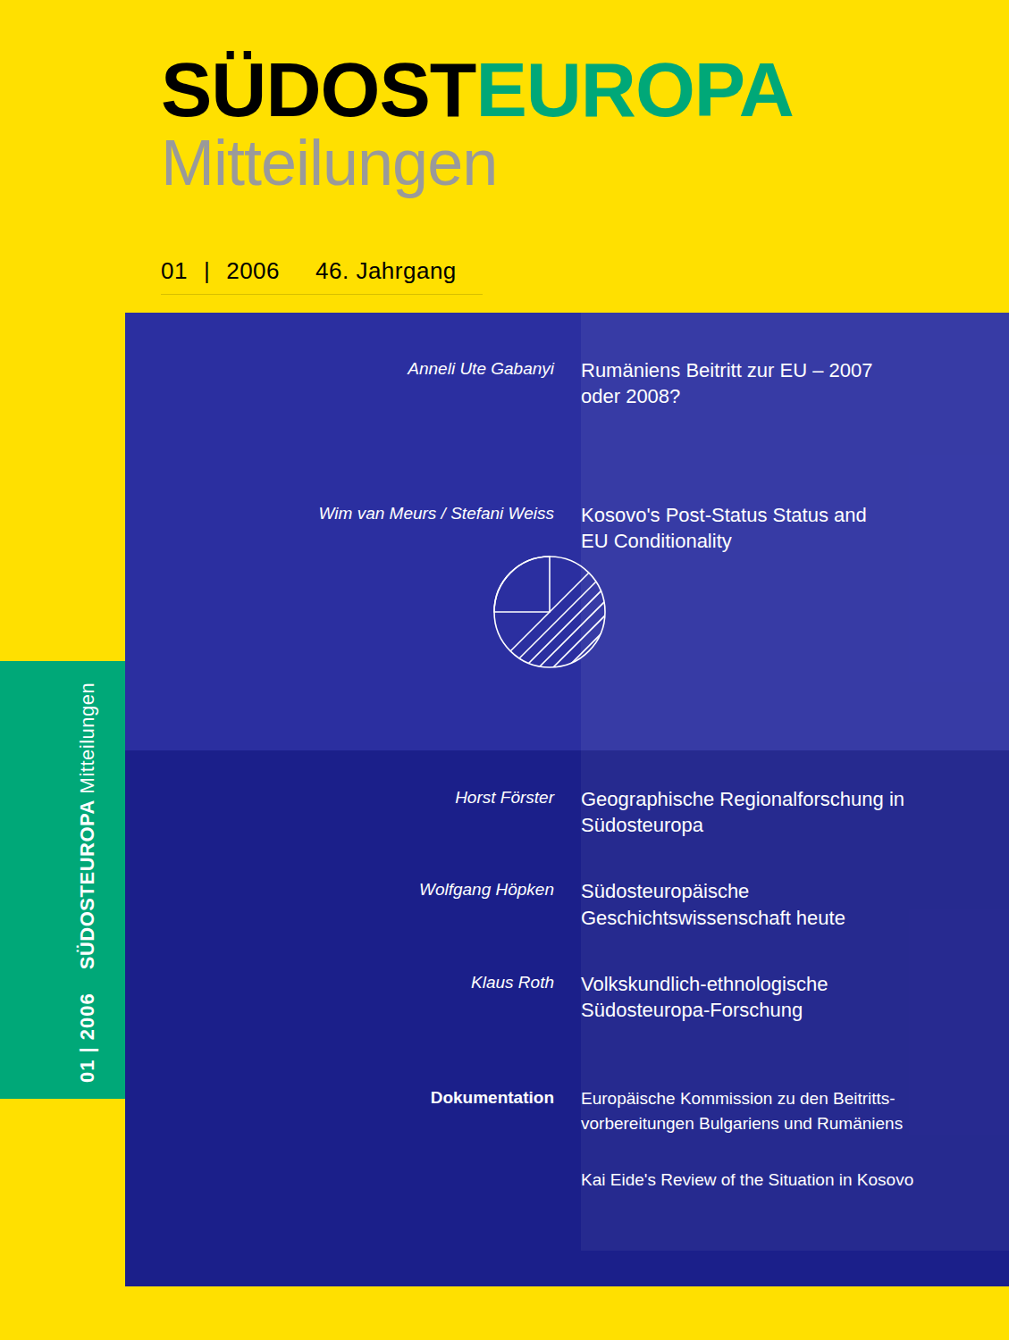SÜDOST EUROPA
Mitteilungen
01|200646. Jahrgang
01 | 2006 SÜDOSTEUROPA Mitteilungen
Anneli Ute Gabanyi
Rumäniens Beitritt zur EU – 2007
oder 2008?
Wim van Meurs / Stefani Weiss
Kosovo's Post-Status Status and
EU Conditionality
Horst Förster
Geographische Regionalforschung in
Südosteuropa
Wolfgang Höpken
Südosteuropäische
Geschichtswissenschaft heute
Klaus Roth
Volkskundlich-ethnologische
Südosteuropa-Forschung
Dokumentation
Europäische Kommission zu den Beitritts-
vorbereitungen Bulgariens und Rumäniens
Kai Eide's Review of the Situation in Kosovo